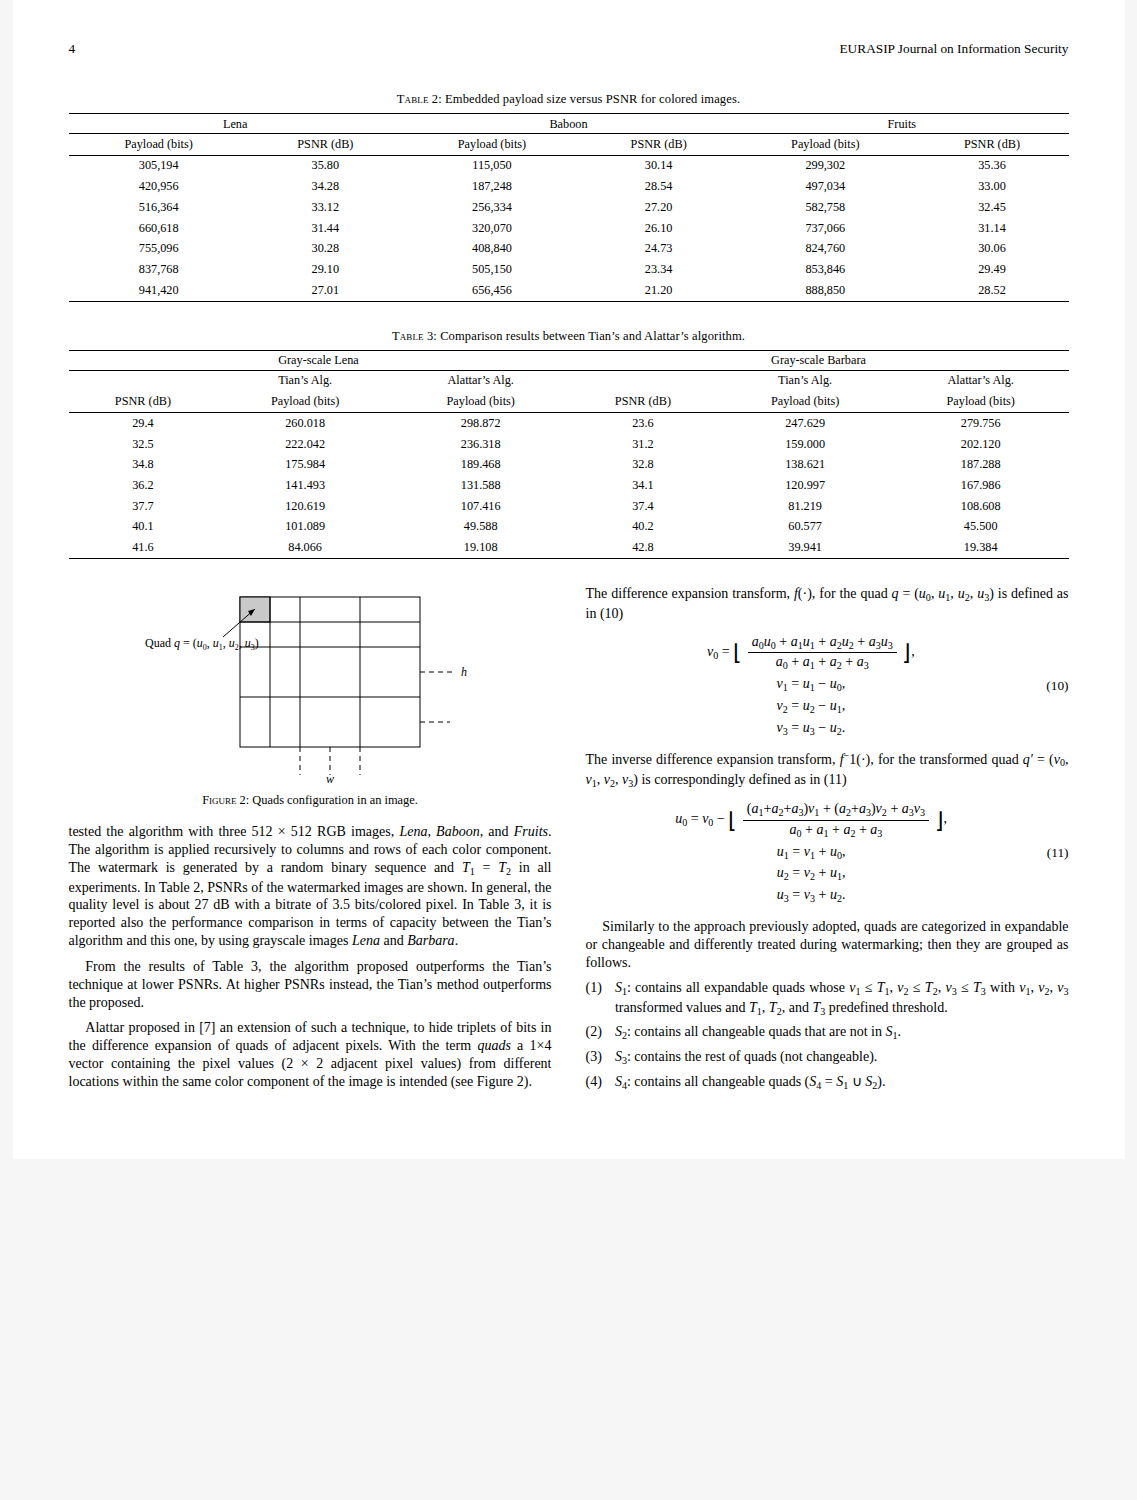4 EURASIP Journal on Information Security
Table 2: Embedded payload size versus PSNR for colored images.
| Lena | Baboon | Fruits |
| --- | --- | --- |
| Payload (bits) | PSNR (dB) | Payload (bits) | PSNR (dB) | Payload (bits) | PSNR (dB) |
| 305,194 | 35.80 | 115,050 | 30.14 | 299,302 | 35.36 |
| 420,956 | 34.28 | 187,248 | 28.54 | 497,034 | 33.00 |
| 516,364 | 33.12 | 256,334 | 27.20 | 582,758 | 32.45 |
| 660,618 | 31.44 | 320,070 | 26.10 | 737,066 | 31.14 |
| 755,096 | 30.28 | 408,840 | 24.73 | 824,760 | 30.06 |
| 837,768 | 29.10 | 505,150 | 23.34 | 853,846 | 29.49 |
| 941,420 | 27.01 | 656,456 | 21.20 | 888,850 | 28.52 |
Table 3: Comparison results between Tian’s and Alattar’s algorithm.
| Gray-scale Lena | Gray-scale Barbara |
| --- | --- |
| | Tian’s Alg. | Alattar’s Alg. | | Tian’s Alg. | Alattar’s Alg. |
| PSNR (dB) | Payload (bits) | Payload (bits) | PSNR (dB) | Payload (bits) | Payload (bits) |
| 29.4 | 260.018 | 298.872 | 23.6 | 247.629 | 279.756 |
| 32.5 | 222.042 | 236.318 | 31.2 | 159.000 | 202.120 |
| 34.8 | 175.984 | 189.468 | 32.8 | 138.621 | 187.288 |
| 36.2 | 141.493 | 131.588 | 34.1 | 120.997 | 167.986 |
| 37.7 | 120.619 | 107.416 | 37.4 | 81.219 | 108.608 |
| 40.1 | 101.089 | 49.588 | 40.2 | 60.577 | 45.500 |
| 41.6 | 84.066 | 19.108 | 42.8 | 39.941 | 19.384 |
h w Quad q = (u0, u1, u2, u3)
Figure 2: Quads configuration in an image.
tested the algorithm with three 512 × 512 RGB images, Lena, Baboon, and Fruits. The algorithm is applied recursively to columns and rows of each color component. The watermark is generated by a random binary sequence and T 1 = T 2 in all experiments. In Table 2, PSNRs of the watermarked images are shown. In general, the quality level is about 27 dB with a bitrate of 3.5 bits/colored pixel. In Table 3, it is reported also the performance comparison in terms of capacity between the Tian’s algorithm and this one, by using grayscale images Lena and Barbara.
From the results of Table 3, the algorithm proposed outperforms the Tian’s technique at lower PSNRs. At higher PSNRs instead, the Tian’s method outperforms the proposed.
Alattar proposed in [7] an extension of such a technique, to hide triplets of bits in the difference expansion of quads of adjacent pixels. With the term quads a 1×4 vector containing the pixel values (2 × 2 adjacent pixel values) from different locations within the same color component of the image is intended (see Figure 2).
The difference expansion transform, f(·), for the quad q = (u 0, u 1, u 2, u 3) is defined as in (10)
v 0 = ⌊ a 0 u 0 + a 1 u 1 + a 2 u 2 + a 3 u 3 a 0 + a 1 + a 2 + a 3 ⌋,
v 1 = u 1 − u 0,
v 2 = u 2 − u 1,
v 3 = u 3 − u 2.
(10)
The inverse difference expansion transform, f−1(·), for the transformed quad q′ = (v 0, v 1, v 2, v 3) is correspondingly defined as in (11)
u 0 = v 0 − ⌊ (a 1+a 2+a 3)v 1 + (a 2+a 3)v 2 + a 3 v 3 a 0 + a 1 + a 2 + a 3 ⌋,
u 1 = v 1 + u 0,
u 2 = v 2 + u 1,
u 3 = v 3 + u 2.
(11)
Similarly to the approach previously adopted, quads are categorized in expandable or changeable and differently treated during watermarking; then they are grouped as follows.
S 1: contains all expandable quads whose v 1 ≤ T 1, v 2 ≤ T 2, v 3 ≤ T 3 with v 1, v 2, v 3 transformed values and T 1, T 2, and T 3 predefined threshold.
S 2: contains all changeable quads that are not in S 1.
S 3: contains the rest of quads (not changeable).
S 4: contains all changeable quads (S 4 = S 1 ∪ S 2).